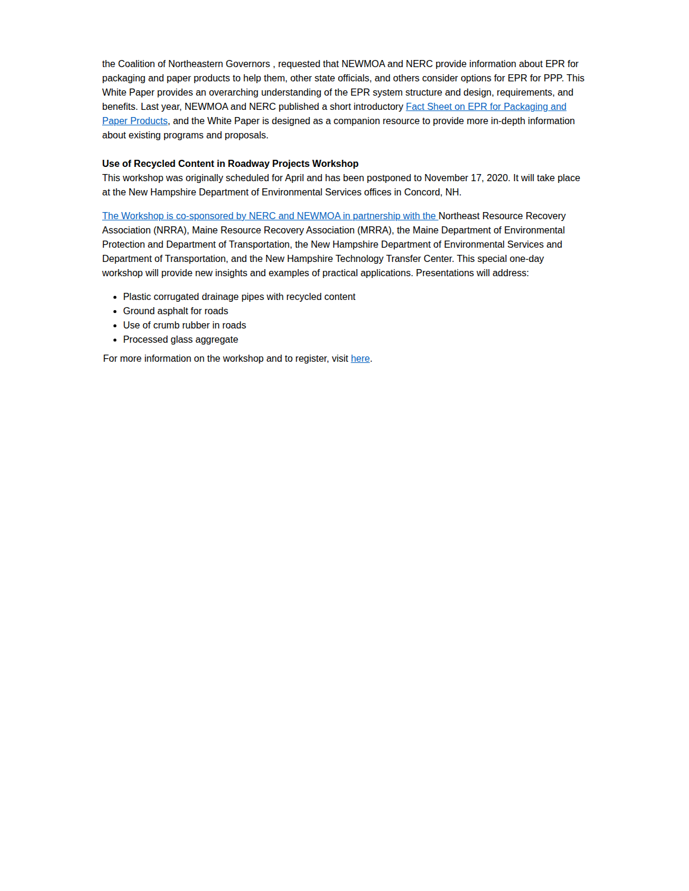the Coalition of Northeastern Governors , requested that NEWMOA and NERC provide information about EPR for packaging and paper products to help them, other state officials, and others consider options for EPR for PPP. This White Paper provides an overarching understanding of the EPR system structure and design, requirements, and benefits. Last year, NEWMOA and NERC published a short introductory Fact Sheet on EPR for Packaging and Paper Products, and the White Paper is designed as a companion resource to provide more in-depth information about existing programs and proposals.
Use of Recycled Content in Roadway Projects Workshop
This workshop was originally scheduled for April and has been postponed to November 17, 2020. It will take place at the New Hampshire Department of Environmental Services offices in Concord, NH.
The Workshop is co-sponsored by NERC and NEWMOA in partnership with the Northeast Resource Recovery Association (NRRA), Maine Resource Recovery Association (MRRA), the Maine Department of Environmental Protection and Department of Transportation, the New Hampshire Department of Environmental Services and Department of Transportation, and the New Hampshire Technology Transfer Center. This special one-day workshop will provide new insights and examples of practical applications. Presentations will address:
Plastic corrugated drainage pipes with recycled content
Ground asphalt for roads
Use of crumb rubber in roads
Processed glass aggregate
For more information on the workshop and to register, visit here.